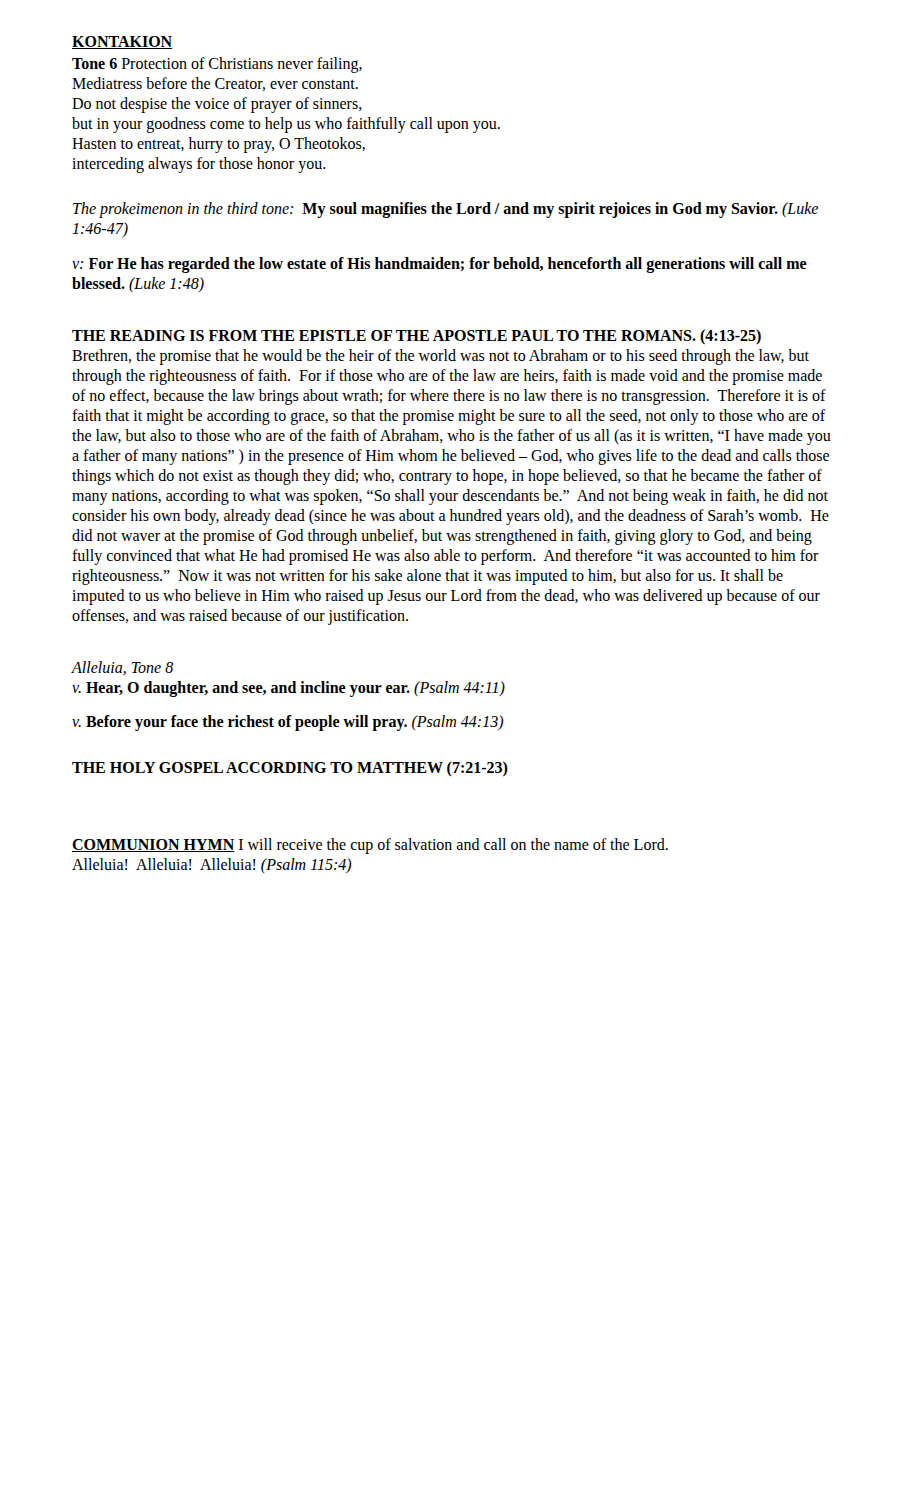KONTAKION
Tone 6 Protection of Christians never failing,
Mediatress before the Creator, ever constant.
Do not despise the voice of prayer of sinners,
but in your goodness come to help us who faithfully call upon you.
Hasten to entreat, hurry to pray, O Theotokos,
interceding always for those honor you.
The prokeimenon in the third tone: My soul magnifies the Lord / and my spirit rejoices in God my Savior. (Luke 1:46-47)
v: For He has regarded the low estate of His handmaiden; for behold, henceforth all generations will call me blessed. (Luke 1:48)
THE READING IS FROM THE EPISTLE OF THE APOSTLE PAUL TO THE ROMANS. (4:13-25)
Brethren, the promise that he would be the heir of the world was not to Abraham or to his seed through the law, but through the righteousness of faith. For if those who are of the law are heirs, faith is made void and the promise made of no effect, because the law brings about wrath; for where there is no law there is no transgression. Therefore it is of faith that it might be according to grace, so that the promise might be sure to all the seed, not only to those who are of the law, but also to those who are of the faith of Abraham, who is the father of us all (as it is written, “I have made you a father of many nations” ) in the presence of Him whom he believed – God, who gives life to the dead and calls those things which do not exist as though they did; who, contrary to hope, in hope believed, so that he became the father of many nations, according to what was spoken, “So shall your descendants be.” And not being weak in faith, he did not consider his own body, already dead (since he was about a hundred years old), and the deadness of Sarah’s womb. He did not waver at the promise of God through unbelief, but was strengthened in faith, giving glory to God, and being fully convinced that what He had promised He was also able to perform. And therefore “it was accounted to him for righteousness.” Now it was not written for his sake alone that it was imputed to him, but also for us. It shall be imputed to us who believe in Him who raised up Jesus our Lord from the dead, who was delivered up because of our offenses, and was raised because of our justification.
Alleluia, Tone 8
v. Hear, O daughter, and see, and incline your ear. (Psalm 44:11)
v. Before your face the richest of people will pray. (Psalm 44:13)
THE HOLY GOSPEL ACCORDING TO MATTHEW (7:21-23)
COMMUNION HYMN I will receive the cup of salvation and call on the name of the Lord.
Alleluia! Alleluia! Alleluia! (Psalm 115:4)